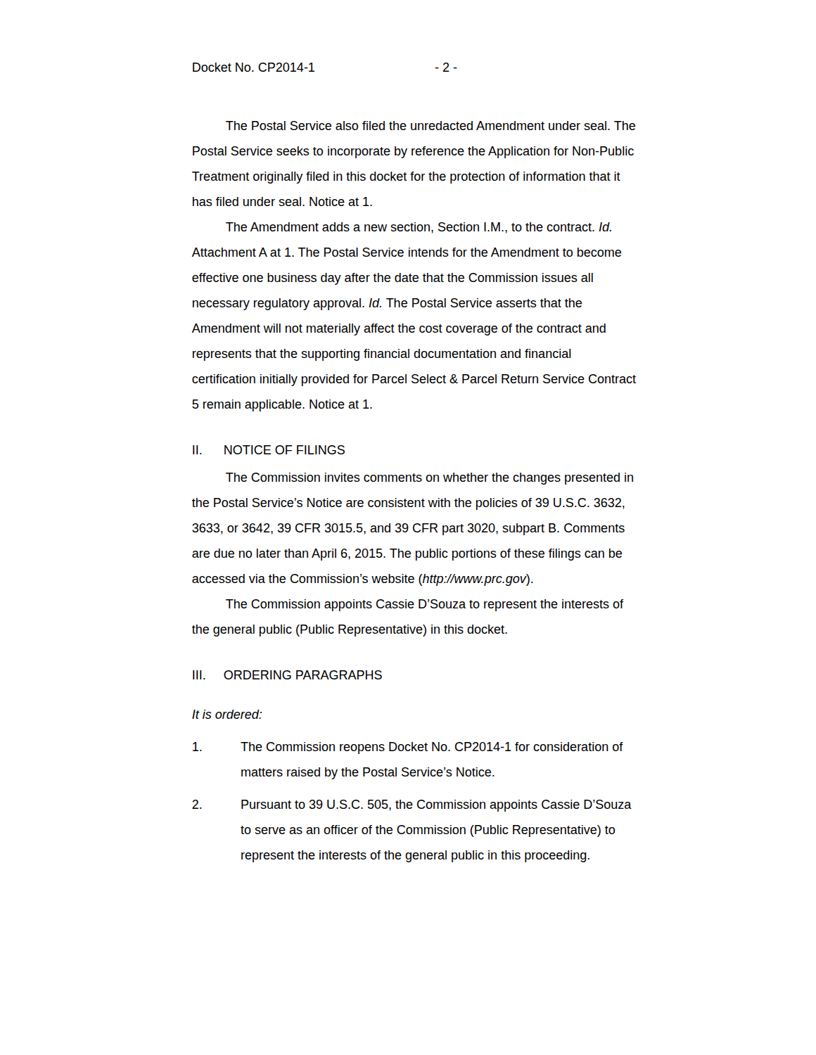Docket No. CP2014-1 - 2 -
The Postal Service also filed the unredacted Amendment under seal. The Postal Service seeks to incorporate by reference the Application for Non-Public Treatment originally filed in this docket for the protection of information that it has filed under seal. Notice at 1.
The Amendment adds a new section, Section I.M., to the contract. Id. Attachment A at 1. The Postal Service intends for the Amendment to become effective one business day after the date that the Commission issues all necessary regulatory approval. Id. The Postal Service asserts that the Amendment will not materially affect the cost coverage of the contract and represents that the supporting financial documentation and financial certification initially provided for Parcel Select & Parcel Return Service Contract 5 remain applicable. Notice at 1.
II. NOTICE OF FILINGS
The Commission invites comments on whether the changes presented in the Postal Service’s Notice are consistent with the policies of 39 U.S.C. 3632, 3633, or 3642, 39 CFR 3015.5, and 39 CFR part 3020, subpart B. Comments are due no later than April 6, 2015. The public portions of these filings can be accessed via the Commission’s website (http://www.prc.gov).
The Commission appoints Cassie D’Souza to represent the interests of the general public (Public Representative) in this docket.
III. ORDERING PARAGRAPHS
It is ordered:
1. The Commission reopens Docket No. CP2014-1 for consideration of matters raised by the Postal Service’s Notice.
2. Pursuant to 39 U.S.C. 505, the Commission appoints Cassie D’Souza to serve as an officer of the Commission (Public Representative) to represent the interests of the general public in this proceeding.